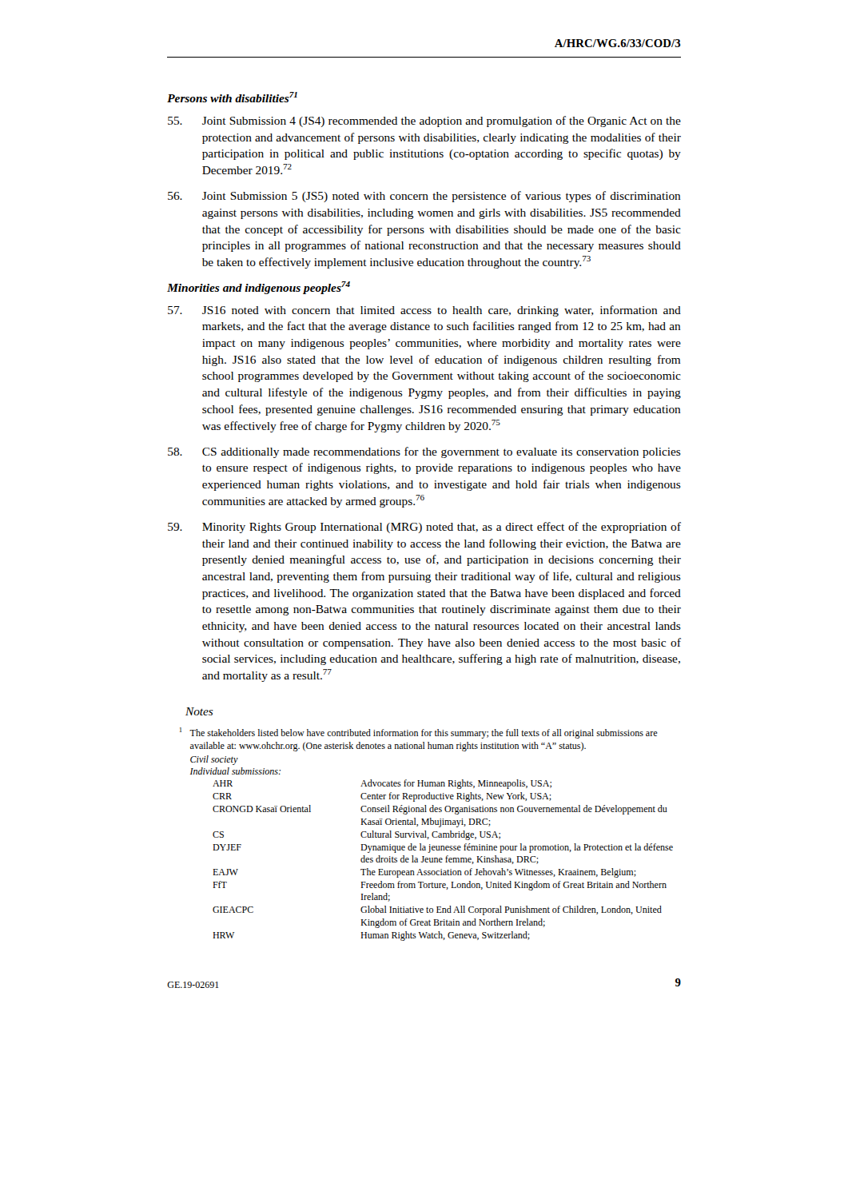A/HRC/WG.6/33/COD/3
Persons with disabilities71
55. Joint Submission 4 (JS4) recommended the adoption and promulgation of the Organic Act on the protection and advancement of persons with disabilities, clearly indicating the modalities of their participation in political and public institutions (co-optation according to specific quotas) by December 2019.72
56. Joint Submission 5 (JS5) noted with concern the persistence of various types of discrimination against persons with disabilities, including women and girls with disabilities. JS5 recommended that the concept of accessibility for persons with disabilities should be made one of the basic principles in all programmes of national reconstruction and that the necessary measures should be taken to effectively implement inclusive education throughout the country.73
Minorities and indigenous peoples74
57. JS16 noted with concern that limited access to health care, drinking water, information and markets, and the fact that the average distance to such facilities ranged from 12 to 25 km, had an impact on many indigenous peoples’ communities, where morbidity and mortality rates were high. JS16 also stated that the low level of education of indigenous children resulting from school programmes developed by the Government without taking account of the socioeconomic and cultural lifestyle of the indigenous Pygmy peoples, and from their difficulties in paying school fees, presented genuine challenges. JS16 recommended ensuring that primary education was effectively free of charge for Pygmy children by 2020.75
58. CS additionally made recommendations for the government to evaluate its conservation policies to ensure respect of indigenous rights, to provide reparations to indigenous peoples who have experienced human rights violations, and to investigate and hold fair trials when indigenous communities are attacked by armed groups.76
59. Minority Rights Group International (MRG) noted that, as a direct effect of the expropriation of their land and their continued inability to access the land following their eviction, the Batwa are presently denied meaningful access to, use of, and participation in decisions concerning their ancestral land, preventing them from pursuing their traditional way of life, cultural and religious practices, and livelihood. The organization stated that the Batwa have been displaced and forced to resettle among non-Batwa communities that routinely discriminate against them due to their ethnicity, and have been denied access to the natural resources located on their ancestral lands without consultation or compensation. They have also been denied access to the most basic of social services, including education and healthcare, suffering a high rate of malnutrition, disease, and mortality as a result.77
Notes
1
The stakeholders listed below have contributed information for this summary; the full texts of all original submissions are available at: www.ohchr.org. (One asterisk denotes a national human rights institution with “A” status).
Civil society
Individual submissions:
| AHR | Advocates for Human Rights, Minneapolis, USA; |
| CRR | Center for Reproductive Rights, New York, USA; |
| CRONGD Kasaï Oriental | Conseil Régional des Organisations non Gouvernemental de Développement du Kasaï Oriental, Mbujimayi, DRC; |
| CS | Cultural Survival, Cambridge, USA; |
| DYJEF | Dynamique de la jeunesse féminine pour la promotion, la Protection et la défense des droits de la Jeune femme, Kinshasa, DRC; |
| EAJW | The European Association of Jehovah’s Witnesses, Kraainem, Belgium; |
| FfT | Freedom from Torture, London, United Kingdom of Great Britain and Northern Ireland; |
| GIEACPC | Global Initiative to End All Corporal Punishment of Children, London, United Kingdom of Great Britain and Northern Ireland; |
| HRW | Human Rights Watch, Geneva, Switzerland; |
GE.19-02691
9